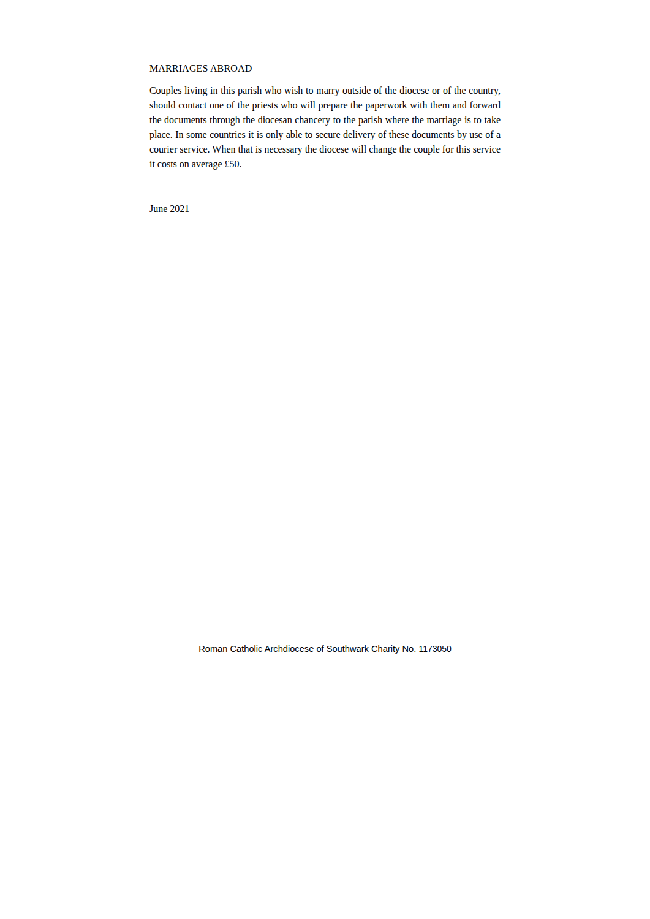MARRIAGES ABROAD
Couples living in this parish who wish to marry outside of the diocese or of the country, should contact one of the priests who will prepare the paperwork with them and forward the documents through the diocesan chancery to the parish where the marriage is to take place. In some countries it is only able to secure delivery of these documents by use of a courier service. When that is necessary the diocese will change the couple for this service it costs on average £50.
June 2021
Roman Catholic Archdiocese of Southwark Charity No. 1173050